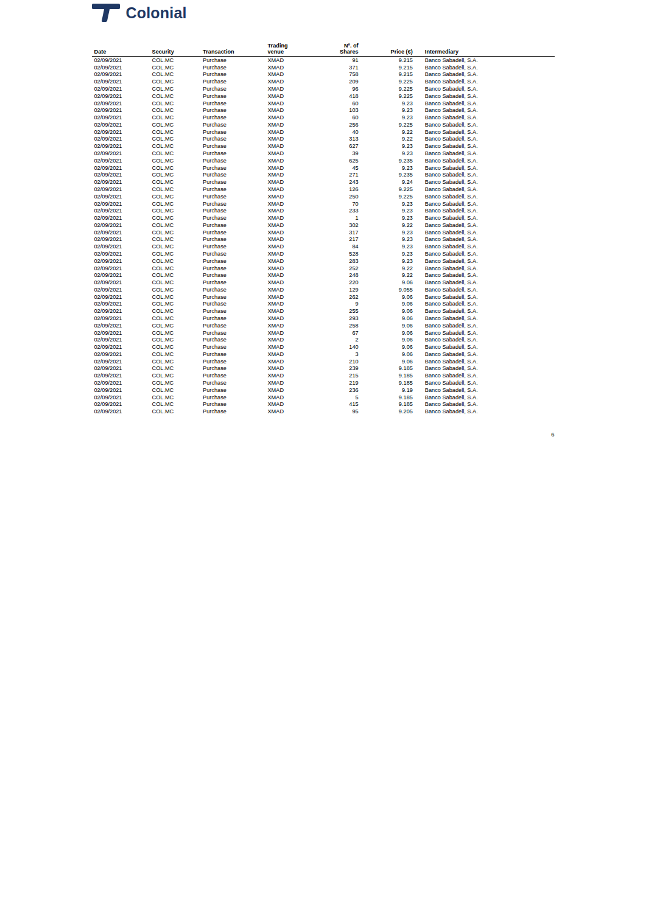Colonial
| Date | Security | Transaction | Trading venue | Nº. of Shares | Price (€) | Intermediary |
| --- | --- | --- | --- | --- | --- | --- |
| 02/09/2021 | COL.MC | Purchase | XMAD | 91 | 9.215 | Banco Sabadell, S.A. |
| 02/09/2021 | COL.MC | Purchase | XMAD | 371 | 9.215 | Banco Sabadell, S.A. |
| 02/09/2021 | COL.MC | Purchase | XMAD | 758 | 9.215 | Banco Sabadell, S.A. |
| 02/09/2021 | COL.MC | Purchase | XMAD | 209 | 9.225 | Banco Sabadell, S.A. |
| 02/09/2021 | COL.MC | Purchase | XMAD | 96 | 9.225 | Banco Sabadell, S.A. |
| 02/09/2021 | COL.MC | Purchase | XMAD | 418 | 9.225 | Banco Sabadell, S.A. |
| 02/09/2021 | COL.MC | Purchase | XMAD | 60 | 9.23 | Banco Sabadell, S.A. |
| 02/09/2021 | COL.MC | Purchase | XMAD | 103 | 9.23 | Banco Sabadell, S.A. |
| 02/09/2021 | COL.MC | Purchase | XMAD | 60 | 9.23 | Banco Sabadell, S.A. |
| 02/09/2021 | COL.MC | Purchase | XMAD | 256 | 9.225 | Banco Sabadell, S.A. |
| 02/09/2021 | COL.MC | Purchase | XMAD | 40 | 9.22 | Banco Sabadell, S.A. |
| 02/09/2021 | COL.MC | Purchase | XMAD | 313 | 9.22 | Banco Sabadell, S.A. |
| 02/09/2021 | COL.MC | Purchase | XMAD | 627 | 9.23 | Banco Sabadell, S.A. |
| 02/09/2021 | COL.MC | Purchase | XMAD | 39 | 9.23 | Banco Sabadell, S.A. |
| 02/09/2021 | COL.MC | Purchase | XMAD | 625 | 9.235 | Banco Sabadell, S.A. |
| 02/09/2021 | COL.MC | Purchase | XMAD | 45 | 9.23 | Banco Sabadell, S.A. |
| 02/09/2021 | COL.MC | Purchase | XMAD | 271 | 9.235 | Banco Sabadell, S.A. |
| 02/09/2021 | COL.MC | Purchase | XMAD | 243 | 9.24 | Banco Sabadell, S.A. |
| 02/09/2021 | COL.MC | Purchase | XMAD | 126 | 9.225 | Banco Sabadell, S.A. |
| 02/09/2021 | COL.MC | Purchase | XMAD | 250 | 9.225 | Banco Sabadell, S.A. |
| 02/09/2021 | COL.MC | Purchase | XMAD | 70 | 9.23 | Banco Sabadell, S.A. |
| 02/09/2021 | COL.MC | Purchase | XMAD | 233 | 9.23 | Banco Sabadell, S.A. |
| 02/09/2021 | COL.MC | Purchase | XMAD | 1 | 9.23 | Banco Sabadell, S.A. |
| 02/09/2021 | COL.MC | Purchase | XMAD | 302 | 9.22 | Banco Sabadell, S.A. |
| 02/09/2021 | COL.MC | Purchase | XMAD | 317 | 9.23 | Banco Sabadell, S.A. |
| 02/09/2021 | COL.MC | Purchase | XMAD | 217 | 9.23 | Banco Sabadell, S.A. |
| 02/09/2021 | COL.MC | Purchase | XMAD | 84 | 9.23 | Banco Sabadell, S.A. |
| 02/09/2021 | COL.MC | Purchase | XMAD | 528 | 9.23 | Banco Sabadell, S.A. |
| 02/09/2021 | COL.MC | Purchase | XMAD | 283 | 9.23 | Banco Sabadell, S.A. |
| 02/09/2021 | COL.MC | Purchase | XMAD | 252 | 9.22 | Banco Sabadell, S.A. |
| 02/09/2021 | COL.MC | Purchase | XMAD | 248 | 9.22 | Banco Sabadell, S.A. |
| 02/09/2021 | COL.MC | Purchase | XMAD | 220 | 9.06 | Banco Sabadell, S.A. |
| 02/09/2021 | COL.MC | Purchase | XMAD | 129 | 9.055 | Banco Sabadell, S.A. |
| 02/09/2021 | COL.MC | Purchase | XMAD | 262 | 9.06 | Banco Sabadell, S.A. |
| 02/09/2021 | COL.MC | Purchase | XMAD | 9 | 9.06 | Banco Sabadell, S.A. |
| 02/09/2021 | COL.MC | Purchase | XMAD | 255 | 9.06 | Banco Sabadell, S.A. |
| 02/09/2021 | COL.MC | Purchase | XMAD | 293 | 9.06 | Banco Sabadell, S.A. |
| 02/09/2021 | COL.MC | Purchase | XMAD | 258 | 9.06 | Banco Sabadell, S.A. |
| 02/09/2021 | COL.MC | Purchase | XMAD | 67 | 9.06 | Banco Sabadell, S.A. |
| 02/09/2021 | COL.MC | Purchase | XMAD | 2 | 9.06 | Banco Sabadell, S.A. |
| 02/09/2021 | COL.MC | Purchase | XMAD | 140 | 9.06 | Banco Sabadell, S.A. |
| 02/09/2021 | COL.MC | Purchase | XMAD | 3 | 9.06 | Banco Sabadell, S.A. |
| 02/09/2021 | COL.MC | Purchase | XMAD | 210 | 9.06 | Banco Sabadell, S.A. |
| 02/09/2021 | COL.MC | Purchase | XMAD | 239 | 9.185 | Banco Sabadell, S.A. |
| 02/09/2021 | COL.MC | Purchase | XMAD | 215 | 9.185 | Banco Sabadell, S.A. |
| 02/09/2021 | COL.MC | Purchase | XMAD | 219 | 9.185 | Banco Sabadell, S.A. |
| 02/09/2021 | COL.MC | Purchase | XMAD | 236 | 9.19 | Banco Sabadell, S.A. |
| 02/09/2021 | COL.MC | Purchase | XMAD | 5 | 9.185 | Banco Sabadell, S.A. |
| 02/09/2021 | COL.MC | Purchase | XMAD | 415 | 9.185 | Banco Sabadell, S.A. |
| 02/09/2021 | COL.MC | Purchase | XMAD | 95 | 9.205 | Banco Sabadell, S.A. |
6